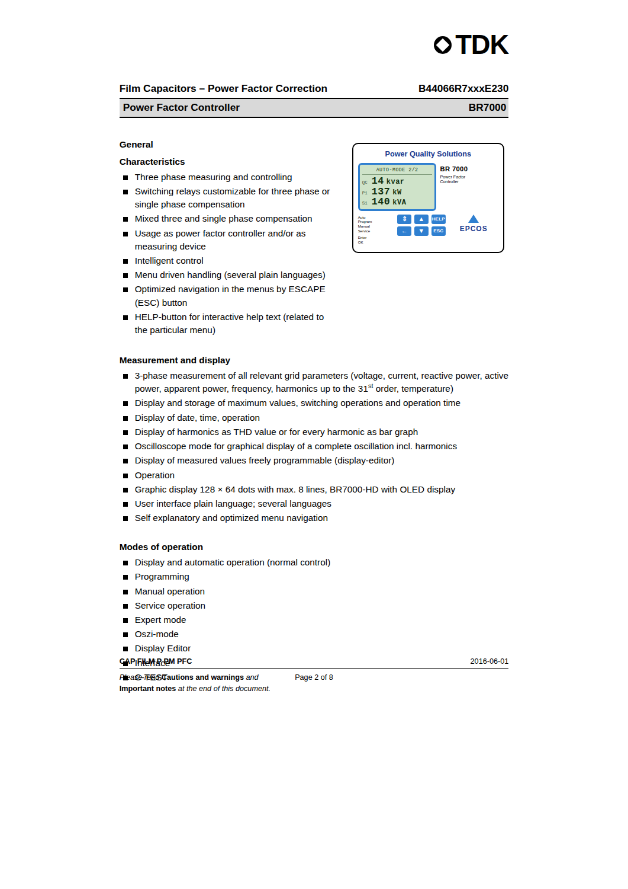TDK
Film Capacitors – Power Factor Correction
B44066R7xxxE230
Power Factor Controller
BR7000
General
Characteristics
Three phase measuring and controlling
Switching relays customizable for three phase or single phase compensation
Mixed three and single phase compensation
Usage as power factor controller and/or as measuring device
Intelligent control
Menu driven handling (several plain languages)
Optimized navigation in the menus by ESCAPE (ESC) button
HELP-button for interactive help text (related to the particular menu)
Power Quality Solutions
AUTO-MODE 2/2
QC 14 kvar
P1137 kW
S1140 kVA
BR 7000
Power Factor
Controller
Auto
Program
Manual
Service
Enter
OK
⇕
▲
HELP
←
▼
ESC
EPCOS
Measurement and display
3-phase measurement of all relevant grid parameters (voltage, current, reactive power, active power, apparent power, frequency, harmonics up to the 31st order, temperature)
Display and storage of maximum values, switching operations and operation time
Display of date, time, operation
Display of harmonics as THD value or for every harmonic as bar graph
Oscilloscope mode for graphical display of a complete oscillation incl. harmonics
Display of measured values freely programmable (display-editor)
Operation
Graphic display 128 × 64 dots with max. 8 lines, BR7000-HD with OLED display
User interface plain language; several languages
Self explanatory and optimized menu navigation
Modes of operation
Display and automatic operation (normal control)
Programming
Manual operation
Service operation
Expert mode
Oszi-mode
Display Editor
Interface
C-TEST
CAP FILM P PM PFC
2016-06-01
Please read Cautions and warnings and
Important notes at the end of this document.
Page 2 of 8